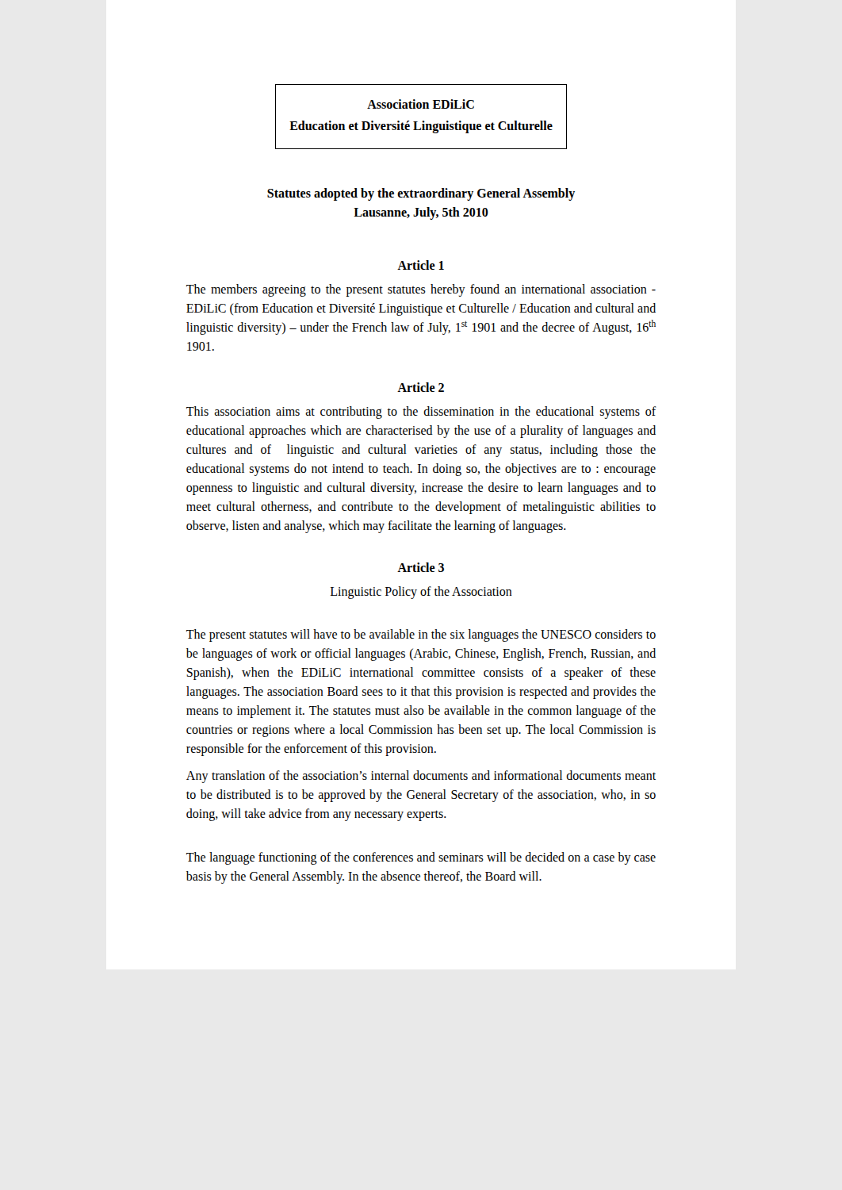Association EDiLiC
Education et Diversité Linguistique et Culturelle
Statutes adopted by the extraordinary General Assembly Lausanne, July, 5th 2010
Article 1
The members agreeing to the present statutes hereby found an international association - EDiLiC (from Education et Diversité Linguistique et Culturelle / Education and cultural and linguistic diversity) – under the French law of July, 1st 1901 and the decree of August, 16th 1901.
Article 2
This association aims at contributing to the dissemination in the educational systems of educational approaches which are characterised by the use of a plurality of languages and cultures and of linguistic and cultural varieties of any status, including those the educational systems do not intend to teach. In doing so, the objectives are to : encourage openness to linguistic and cultural diversity, increase the desire to learn languages and to meet cultural otherness, and contribute to the development of metalinguistic abilities to observe, listen and analyse, which may facilitate the learning of languages.
Article 3
Linguistic Policy of the Association
The present statutes will have to be available in the six languages the UNESCO considers to be languages of work or official languages (Arabic, Chinese, English, French, Russian, and Spanish), when the EDiLiC international committee consists of a speaker of these languages. The association Board sees to it that this provision is respected and provides the means to implement it. The statutes must also be available in the common language of the countries or regions where a local Commission has been set up. The local Commission is responsible for the enforcement of this provision.
Any translation of the association’s internal documents and informational documents meant to be distributed is to be approved by the General Secretary of the association, who, in so doing, will take advice from any necessary experts.
The language functioning of the conferences and seminars will be decided on a case by case basis by the General Assembly. In the absence thereof, the Board will.